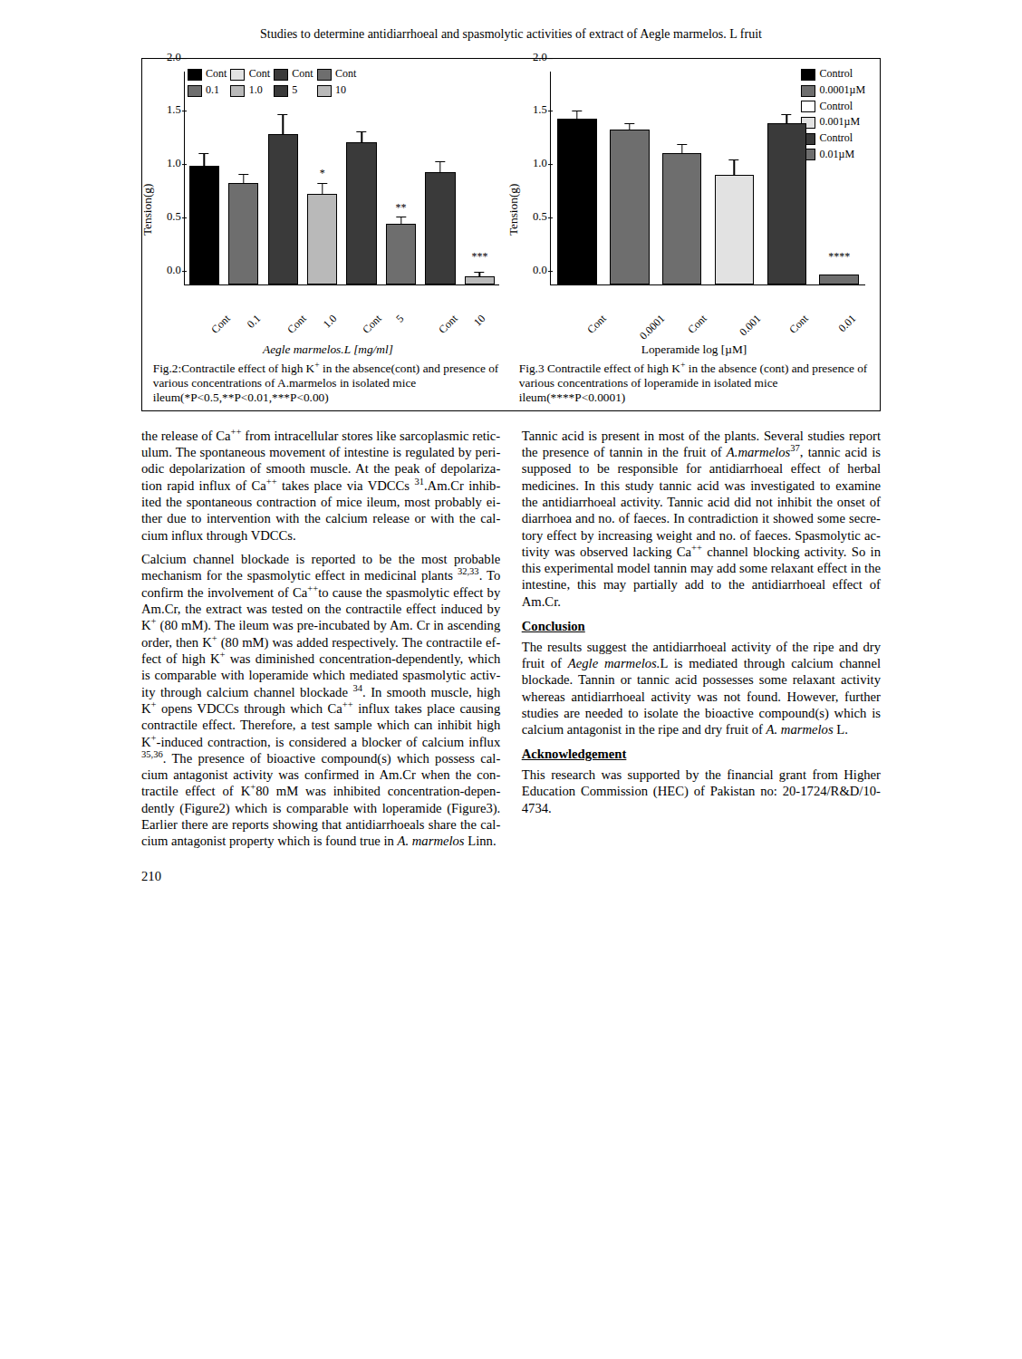Studies to determine antidiarrhoeal and spasmolytic activities of extract of Aegle marmelos. L fruit
Tension(g)
| | Cont | | Cont | | Cont | | Cont |
| | 0.1 | | 1.0 | | 5 | | 10 |
2.0
1.5
1.0
0.5
0.0
*
**
***
Cont
0.1
Cont
1.0
Cont
5
Cont
10
Aegle marmelos.L [mg/ml]
Fig.2:Contractile effect of high K+ in the absence(cont) and presence of various concentrations of A.marmelos in isolated mice ileum(*P<0.5,**P<0.01,***P<0.00)
Tension(g)
| | Control |
| | 0.0001µM |
| | Control |
| | 0.001µM |
| | Control |
| | 0.01µM |
2.0
1.5
1.0
0.5
0.0
****
Cont
0.0001
Cont
0.001
Cont
0.01
Loperamide log [µM]
Fig.3 Contractile effect of high K+ in the absence (cont) and presence of various concentrations of loperamide in isolated mice ileum(****P<0.0001)
the release of Ca++ from intracellular stores like sarcoplasmic reticulum. The spontaneous movement of intestine is regulated by periodic depolarization of smooth muscle. At the peak of depolarization rapid influx of Ca++ takes place via VDCCs 31.Am.Cr inhibited the spontaneous contraction of mice ileum, most probably either due to intervention with the calcium release or with the calcium influx through VDCCs.
Calcium channel blockade is reported to be the most probable mechanism for the spasmolytic effect in medicinal plants 32,33. To confirm the involvement of Ca++to cause the spasmolytic effect by Am.Cr, the extract was tested on the contractile effect induced by K+ (80 mM). The ileum was pre-incubated by Am. Cr in ascending order, then K+ (80 mM) was added respectively. The contractile effect of high K+ was diminished concentration-dependently, which is comparable with loperamide which mediated spasmolytic activity through calcium channel blockade 34. In smooth muscle, high K+ opens VDCCs through which Ca++ influx takes place causing contractile effect. Therefore, a test sample which can inhibit high K+-induced contraction, is considered a blocker of calcium influx 35,36. The presence of bioactive compound(s) which possess calcium antagonist activity was confirmed in Am.Cr when the contractile effect of K+80 mM was inhibited concentration-dependently (Figure2) which is comparable with loperamide (Figure3). Earlier there are reports showing that antidiarrhoeals share the calcium antagonist property which is found true in A. marmelos Linn.
Tannic acid is present in most of the plants. Several studies report the presence of tannin in the fruit of A.marmelos37, tannic acid is supposed to be responsible for antidiarrhoeal effect of herbal medicines. In this study tannic acid was investigated to examine the antidiarrhoeal activity. Tannic acid did not inhibit the onset of diarrhoea and no. of faeces. In contradiction it showed some secretory effect by increasing weight and no. of faeces. Spasmolytic activity was observed lacking Ca++ channel blocking activity. So in this experimental model tannin may add some relaxant effect in the intestine, this may partially add to the antidiarrhoeal effect of Am.Cr.
Conclusion
The results suggest the antidiarrhoeal activity of the ripe and dry fruit of Aegle marmelos. L is mediated through calcium channel blockade. Tannin or tannic acid possesses some relaxant activity whereas antidiarrhoeal activity was not found. However, further studies are needed to isolate the bioactive compound(s) which is calcium antagonist in the ripe and dry fruit of A. marmelos L.
Acknowledgement
This research was supported by the financial grant from Higher Education Commission (HEC) of Pakistan no: 20-1724/R&D/10-4734.
210